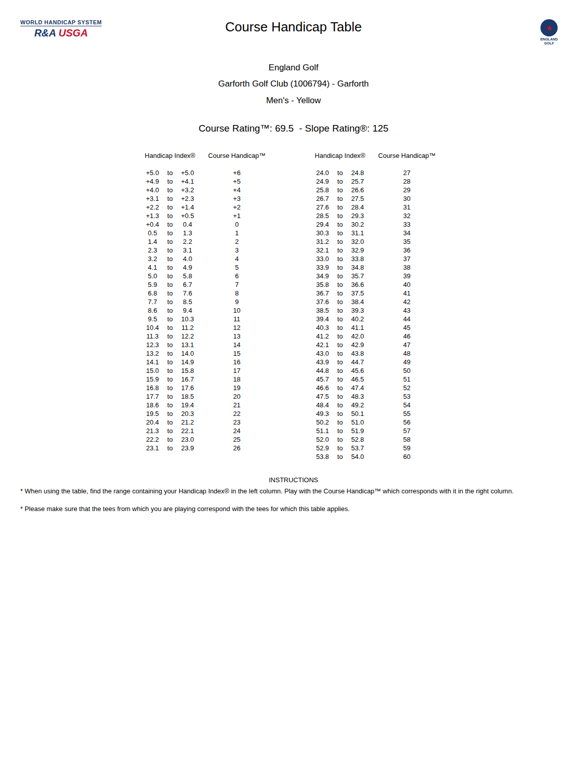WORLD HANDICAP SYSTEM
R&A USGA
ENGLAND
GOLF
Course Handicap Table
England Golf
Garforth Golf Club (1006794) - Garforth
Men's - Yellow
Course Rating™: 69.5 - Slope Rating®: 125
| Handicap Index® | Course Handicap™ | | Handicap Index® | Course Handicap™ |
| --- | --- | --- | --- | --- |
| +5.0 | to | +5.0 | +6 | | 24.0 | to | 24.8 | 27 |
| +4.9 | to | +4.1 | +5 | | 24.9 | to | 25.7 | 28 |
| +4.0 | to | +3.2 | +4 | | 25.8 | to | 26.6 | 29 |
| +3.1 | to | +2.3 | +3 | | 26.7 | to | 27.5 | 30 |
| +2.2 | to | +1.4 | +2 | | 27.6 | to | 28.4 | 31 |
| +1.3 | to | +0.5 | +1 | | 28.5 | to | 29.3 | 32 |
| +0.4 | to | 0.4 | 0 | | 29.4 | to | 30.2 | 33 |
| 0.5 | to | 1.3 | 1 | | 30.3 | to | 31.1 | 34 |
| 1.4 | to | 2.2 | 2 | | 31.2 | to | 32.0 | 35 |
| 2.3 | to | 3.1 | 3 | | 32.1 | to | 32.9 | 36 |
| 3.2 | to | 4.0 | 4 | | 33.0 | to | 33.8 | 37 |
| 4.1 | to | 4.9 | 5 | | 33.9 | to | 34.8 | 38 |
| 5.0 | to | 5.8 | 6 | | 34.9 | to | 35.7 | 39 |
| 5.9 | to | 6.7 | 7 | | 35.8 | to | 36.6 | 40 |
| 6.8 | to | 7.6 | 8 | | 36.7 | to | 37.5 | 41 |
| 7.7 | to | 8.5 | 9 | | 37.6 | to | 38.4 | 42 |
| 8.6 | to | 9.4 | 10 | | 38.5 | to | 39.3 | 43 |
| 9.5 | to | 10.3 | 11 | | 39.4 | to | 40.2 | 44 |
| 10.4 | to | 11.2 | 12 | | 40.3 | to | 41.1 | 45 |
| 11.3 | to | 12.2 | 13 | | 41.2 | to | 42.0 | 46 |
| 12.3 | to | 13.1 | 14 | | 42.1 | to | 42.9 | 47 |
| 13.2 | to | 14.0 | 15 | | 43.0 | to | 43.8 | 48 |
| 14.1 | to | 14.9 | 16 | | 43.9 | to | 44.7 | 49 |
| 15.0 | to | 15.8 | 17 | | 44.8 | to | 45.6 | 50 |
| 15.9 | to | 16.7 | 18 | | 45.7 | to | 46.5 | 51 |
| 16.8 | to | 17.6 | 19 | | 46.6 | to | 47.4 | 52 |
| 17.7 | to | 18.5 | 20 | | 47.5 | to | 48.3 | 53 |
| 18.6 | to | 19.4 | 21 | | 48.4 | to | 49.2 | 54 |
| 19.5 | to | 20.3 | 22 | | 49.3 | to | 50.1 | 55 |
| 20.4 | to | 21.2 | 23 | | 50.2 | to | 51.0 | 56 |
| 21.3 | to | 22.1 | 24 | | 51.1 | to | 51.9 | 57 |
| 22.2 | to | 23.0 | 25 | | 52.0 | to | 52.8 | 58 |
| 23.1 | to | 23.9 | 26 | | 52.9 | to | 53.7 | 59 |
| | | | | | 53.8 | to | 54.0 | 60 |
INSTRUCTIONS
* When using the table, find the range containing your Handicap Index® in the left column. Play with the Course Handicap™ which corresponds with it in the right column.
* Please make sure that the tees from which you are playing correspond with the tees for which this table applies.